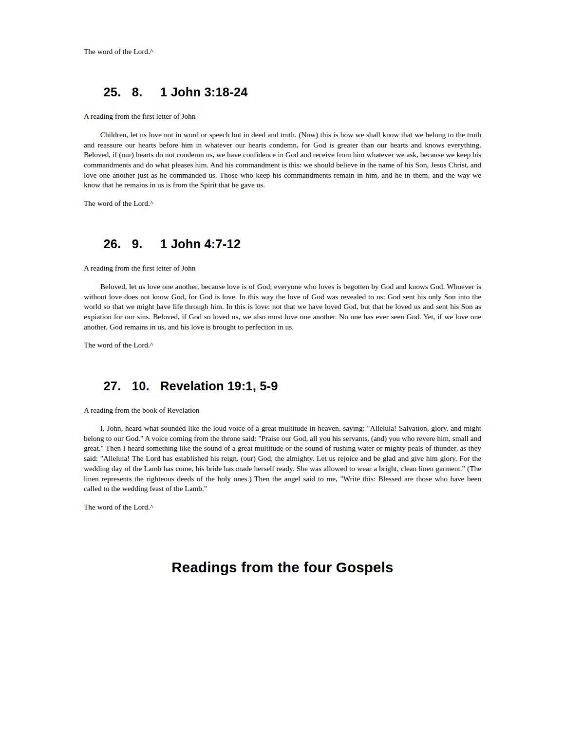The word of the Lord.^
25. 8. 1 John 3:18-24
A reading from the first letter of John
Children, let us love not in word or speech but in deed and truth. (Now) this is how we shall know that we belong to the truth and reassure our hearts before him in whatever our hearts condemn, for God is greater than our hearts and knows everything. Beloved, if (our) hearts do not condemn us, we have confidence in God and receive from him whatever we ask, because we keep his commandments and do what pleases him. And his commandment is this: we should believe in the name of his Son, Jesus Christ, and love one another just as he commanded us. Those who keep his commandments remain in him, and he in them, and the way we know that he remains in us is from the Spirit that he gave us.
The word of the Lord.^
26. 9. 1 John 4:7-12
A reading from the first letter of John
Beloved, let us love one another, because love is of God; everyone who loves is begotten by God and knows God. Whoever is without love does not know God, for God is love. In this way the love of God was revealed to us: God sent his only Son into the world so that we might have life through him. In this is love: not that we have loved God, but that he loved us and sent his Son as expiation for our sins. Beloved, if God so loved us, we also must love one another. No one has ever seen God. Yet, if we love one another, God remains in us, and his love is brought to perfection in us.
The word of the Lord.^
27. 10. Revelation 19:1, 5-9
A reading from the book of Revelation
I, John, heard what sounded like the loud voice of a great multitude in heaven, saying: "Alleluia! Salvation, glory, and might belong to our God." A voice coming from the throne said: "Praise our God, all you his servants, (and) you who revere him, small and great." Then I heard something like the sound of a great multitude or the sound of rushing water or mighty peals of thunder, as they said: "Alleluia! The Lord has established his reign, (our) God, the almighty. Let us rejoice and be glad and give him glory. For the wedding day of the Lamb has come, his bride has made herself ready. She was allowed to wear a bright, clean linen garment." (The linen represents the righteous deeds of the holy ones.) Then the angel said to me, "Write this: Blessed are those who have been called to the wedding feast of the Lamb."
The word of the Lord.^
Readings from the four Gospels